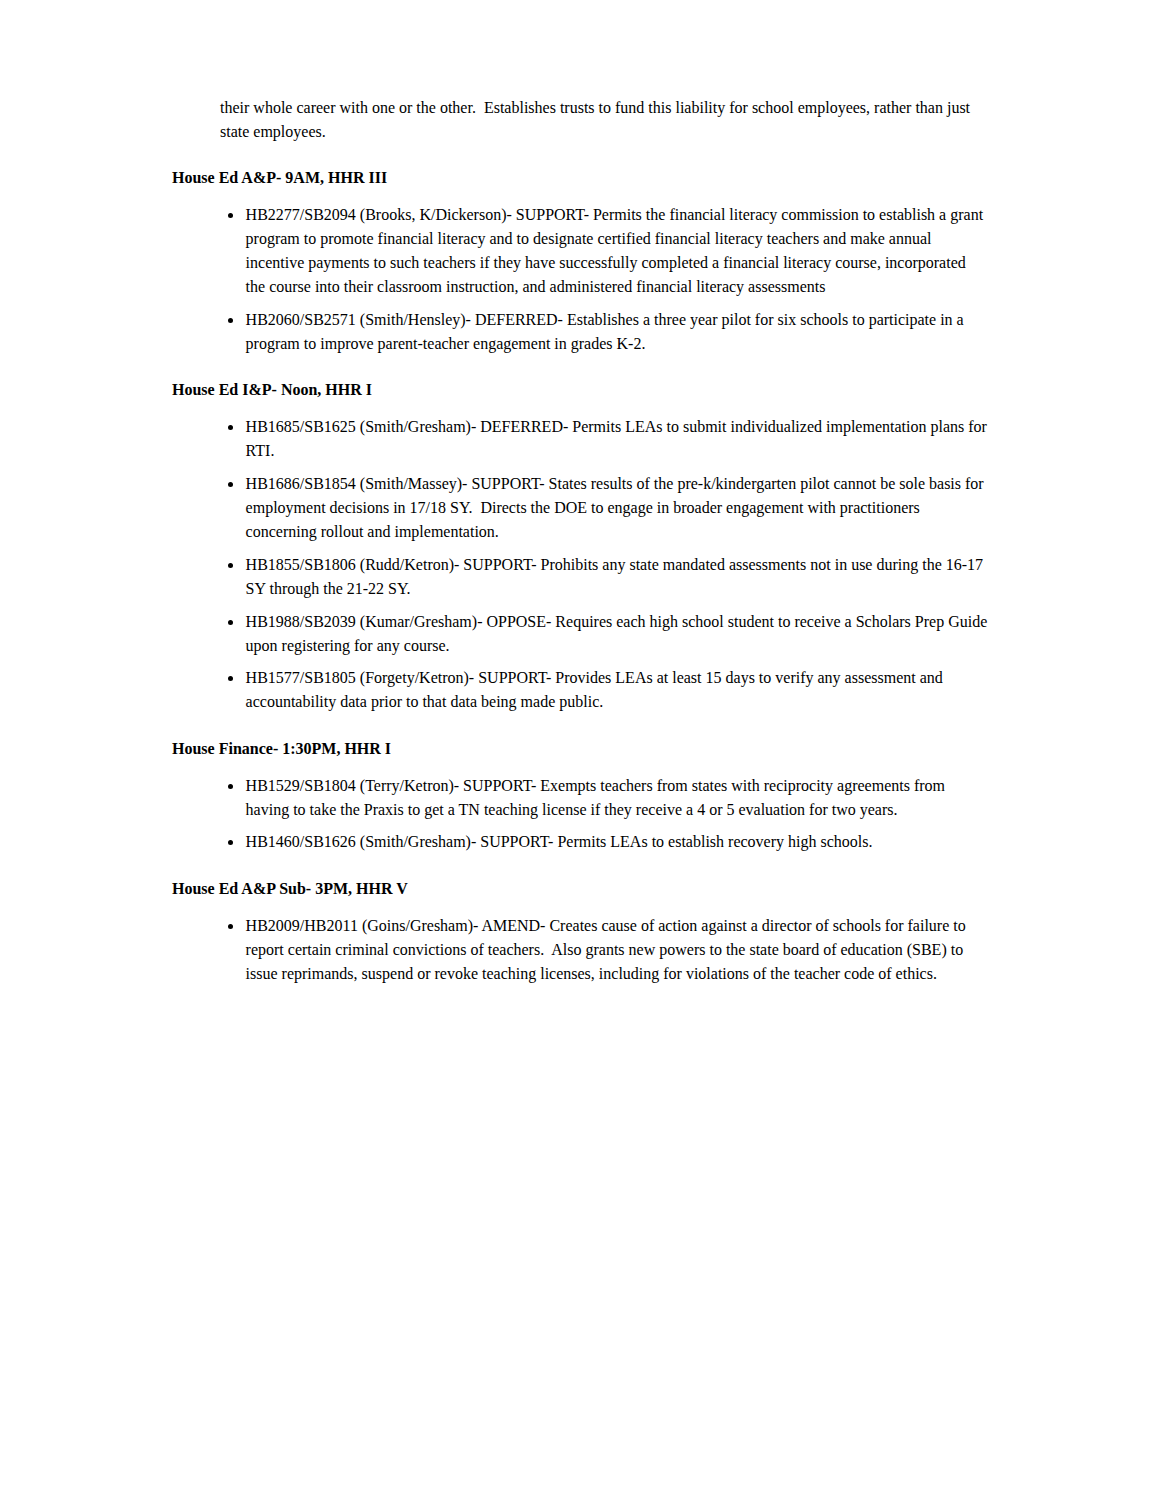their whole career with one or the other. Establishes trusts to fund this liability for school employees, rather than just state employees.
House Ed A&P- 9AM, HHR III
HB2277/SB2094 (Brooks, K/Dickerson)- SUPPORT- Permits the financial literacy commission to establish a grant program to promote financial literacy and to designate certified financial literacy teachers and make annual incentive payments to such teachers if they have successfully completed a financial literacy course, incorporated the course into their classroom instruction, and administered financial literacy assessments
HB2060/SB2571 (Smith/Hensley)- DEFERRED- Establishes a three year pilot for six schools to participate in a program to improve parent-teacher engagement in grades K-2.
House Ed I&P- Noon, HHR I
HB1685/SB1625 (Smith/Gresham)- DEFERRED- Permits LEAs to submit individualized implementation plans for RTI.
HB1686/SB1854 (Smith/Massey)- SUPPORT- States results of the pre-k/kindergarten pilot cannot be sole basis for employment decisions in 17/18 SY. Directs the DOE to engage in broader engagement with practitioners concerning rollout and implementation.
HB1855/SB1806 (Rudd/Ketron)- SUPPORT- Prohibits any state mandated assessments not in use during the 16-17 SY through the 21-22 SY.
HB1988/SB2039 (Kumar/Gresham)- OPPOSE- Requires each high school student to receive a Scholars Prep Guide upon registering for any course.
HB1577/SB1805 (Forgety/Ketron)- SUPPORT- Provides LEAs at least 15 days to verify any assessment and accountability data prior to that data being made public.
House Finance- 1:30PM, HHR I
HB1529/SB1804 (Terry/Ketron)- SUPPORT- Exempts teachers from states with reciprocity agreements from having to take the Praxis to get a TN teaching license if they receive a 4 or 5 evaluation for two years.
HB1460/SB1626 (Smith/Gresham)- SUPPORT- Permits LEAs to establish recovery high schools.
House Ed A&P Sub- 3PM, HHR V
HB2009/HB2011 (Goins/Gresham)- AMEND- Creates cause of action against a director of schools for failure to report certain criminal convictions of teachers. Also grants new powers to the state board of education (SBE) to issue reprimands, suspend or revoke teaching licenses, including for violations of the teacher code of ethics.